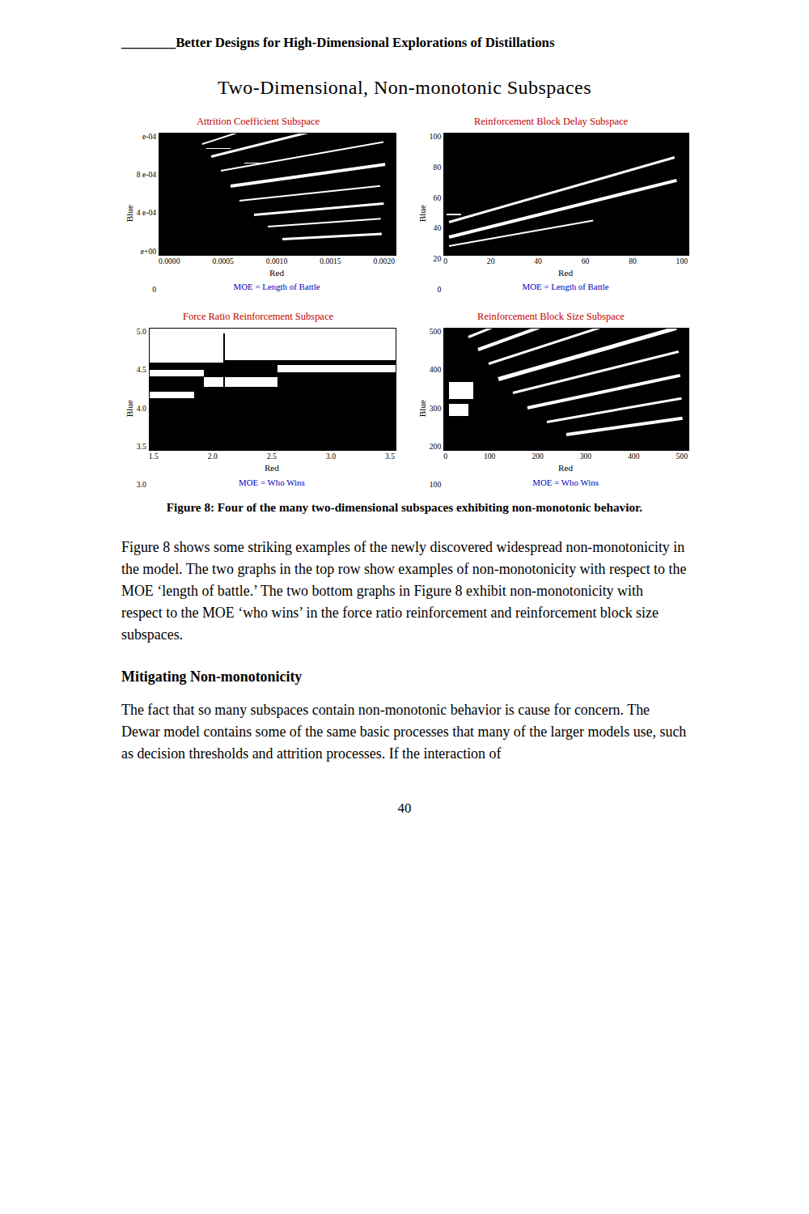________Better Designs for High-Dimensional Explorations of Distillations
Two-Dimensional, Non-monotonic Subspaces
Attrition Coefficient Subspace
Blue
e-04 8 e-04 4 e-04 e+00 0
0.00000.00050.00100.00150.0020
Red
MOE = Length of Battle
Reinforcement Block Delay Subspace
Blue
100 80 60 40 20 0
020406080100
Red
MOE = Length of Battle
Force Ratio Reinforcement Subspace
Blue
5.0 4.5 4.0 3.5 3.0
1.52.02.53.03.5
Red
MOE = Who Wins
Reinforcement Block Size Subspace
Blue
500 400 300 200 100
0100200300400500
Red
MOE = Who Wins
Figure 8: Four of the many two-dimensional subspaces exhibiting non-monotonic behavior.
Figure 8 shows some striking examples of the newly discovered widespread non-monotonicity in the model. The two graphs in the top row show examples of non-monotonicity with respect to the MOE ‘length of battle.’ The two bottom graphs in Figure 8 exhibit non-monotonicity with respect to the MOE ‘who wins’ in the force ratio reinforcement and reinforcement block size subspaces.
Mitigating Non-monotonicity
The fact that so many subspaces contain non-monotonic behavior is cause for concern. The Dewar model contains some of the same basic processes that many of the larger models use, such as decision thresholds and attrition processes. If the interaction of
40